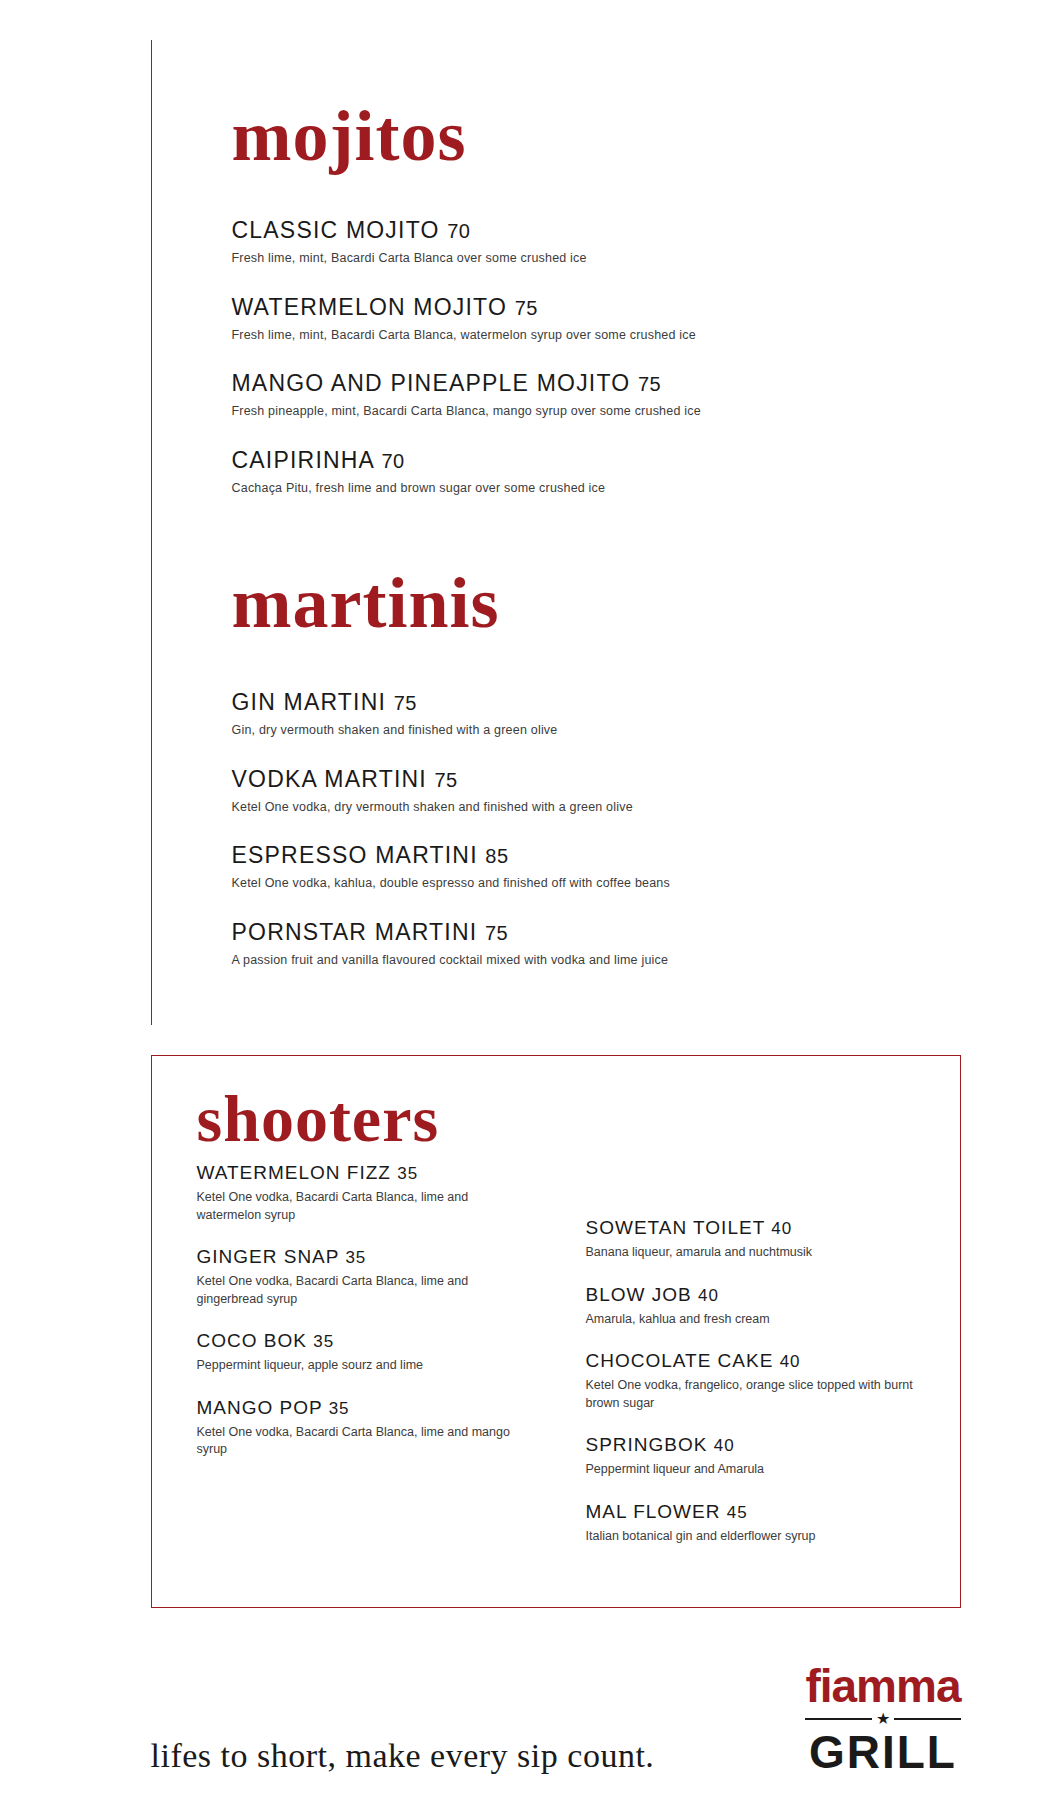mojitos
Classic Mojito 70
Fresh lime, mint, Bacardi Carta Blanca over some crushed ice
Watermelon Mojito 75
Fresh lime, mint, Bacardi Carta Blanca, watermelon syrup over some crushed ice
Mango and Pineapple Mojito 75
Fresh pineapple, mint, Bacardi Carta Blanca, mango syrup over some crushed ice
Caipirinha 70
Cachaça Pitu, fresh lime and brown sugar over some crushed ice
martinis
Gin Martini 75
Gin, dry vermouth shaken and finished with a green olive
Vodka Martini 75
Ketel One vodka, dry vermouth shaken and finished with a green olive
Espresso Martini 85
Ketel One vodka, kahlua, double espresso and finished off with coffee beans
Pornstar Martini 75
A passion fruit and vanilla flavoured cocktail mixed with vodka and lime juice
shooters
Watermelon Fizz 35
Ketel One vodka, Bacardi Carta Blanca, lime and watermelon syrup
Ginger Snap 35
Ketel One vodka, Bacardi Carta Blanca, lime and gingerbread syrup
Coco Bok 35
Peppermint liqueur, apple sourz and lime
Mango Pop 35
Ketel One vodka, Bacardi Carta Blanca, lime and mango syrup
Sowetan Toilet 40
Banana liqueur, amarula and nuchtmusik
Blow Job 40
Amarula, kahlua and fresh cream
Chocolate Cake 40
Ketel One vodka, frangelico, orange slice topped with burnt brown sugar
Springbok 40
Peppermint liqueur and Amarula
Mal Flower 45
Italian botanical gin and elderflower syrup
lifes to short, make every sip count.
fiamma
★
GRILL